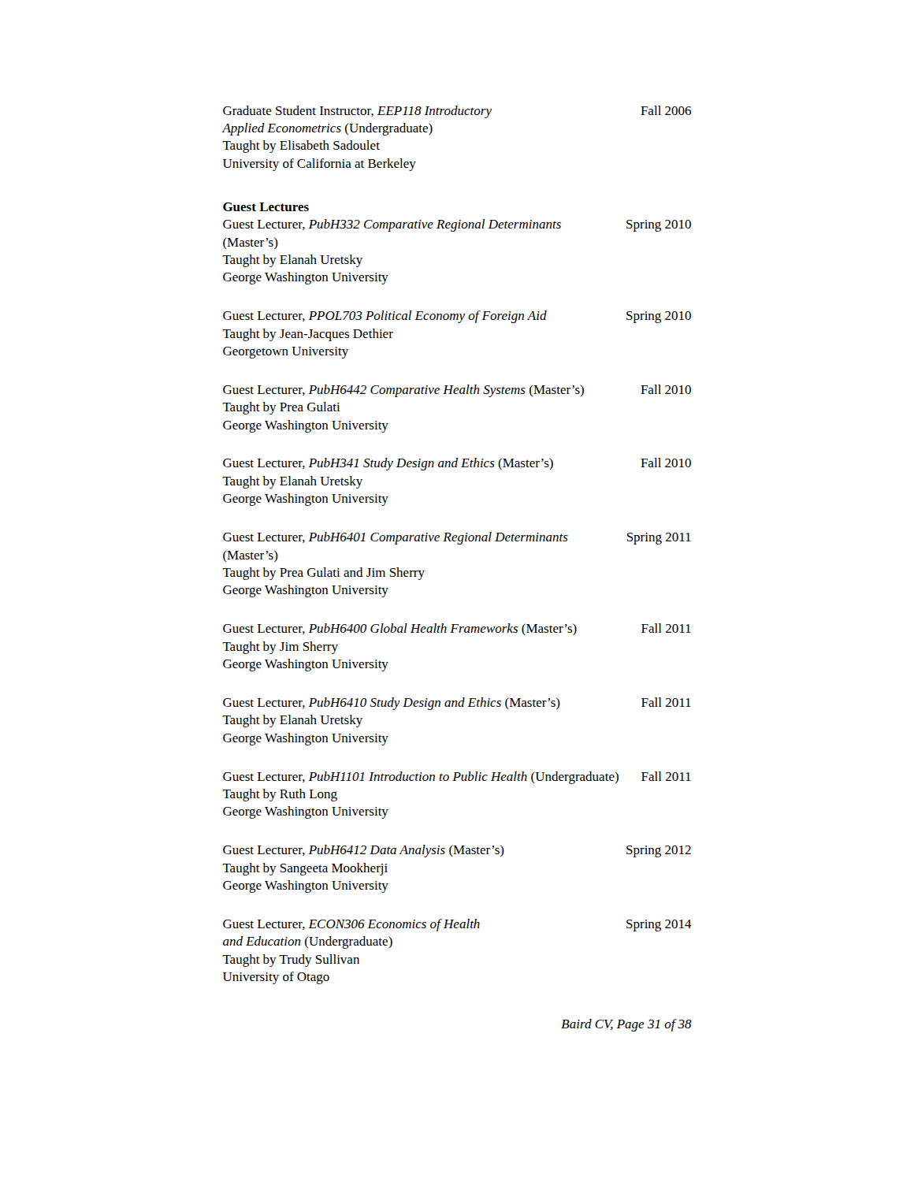Graduate Student Instructor, EEP118 Introductory
Applied Econometrics (Undergraduate)
Taught by Elisabeth Sadoulet
University of California at Berkeley
Fall 2006
Guest Lectures
Guest Lecturer, PubH332 Comparative Regional Determinants (Master’s)
Taught by Elanah Uretsky
George Washington University
Spring 2010
Guest Lecturer, PPOL703 Political Economy of Foreign Aid
Taught by Jean-Jacques Dethier
Georgetown University
Spring 2010
Guest Lecturer, PubH6442 Comparative Health Systems (Master’s)
Taught by Prea Gulati
George Washington University
Fall 2010
Guest Lecturer, PubH341 Study Design and Ethics (Master’s)
Taught by Elanah Uretsky
George Washington University
Fall 2010
Guest Lecturer, PubH6401 Comparative Regional Determinants (Master’s)
Taught by Prea Gulati and Jim Sherry
George Washington University
Spring 2011
Guest Lecturer, PubH6400 Global Health Frameworks (Master’s)
Taught by Jim Sherry
George Washington University
Fall 2011
Guest Lecturer, PubH6410 Study Design and Ethics (Master’s)
Taught by Elanah Uretsky
George Washington University
Fall 2011
Guest Lecturer, PubH1101 Introduction to Public Health (Undergraduate)
Taught by Ruth Long
George Washington University
Fall 2011
Guest Lecturer, PubH6412 Data Analysis (Master’s)
Taught by Sangeeta Mookherji
George Washington University
Spring 2012
Guest Lecturer, ECON306 Economics of Health
and Education (Undergraduate)
Taught by Trudy Sullivan
University of Otago
Spring 2014
Baird CV, Page 31 of 38